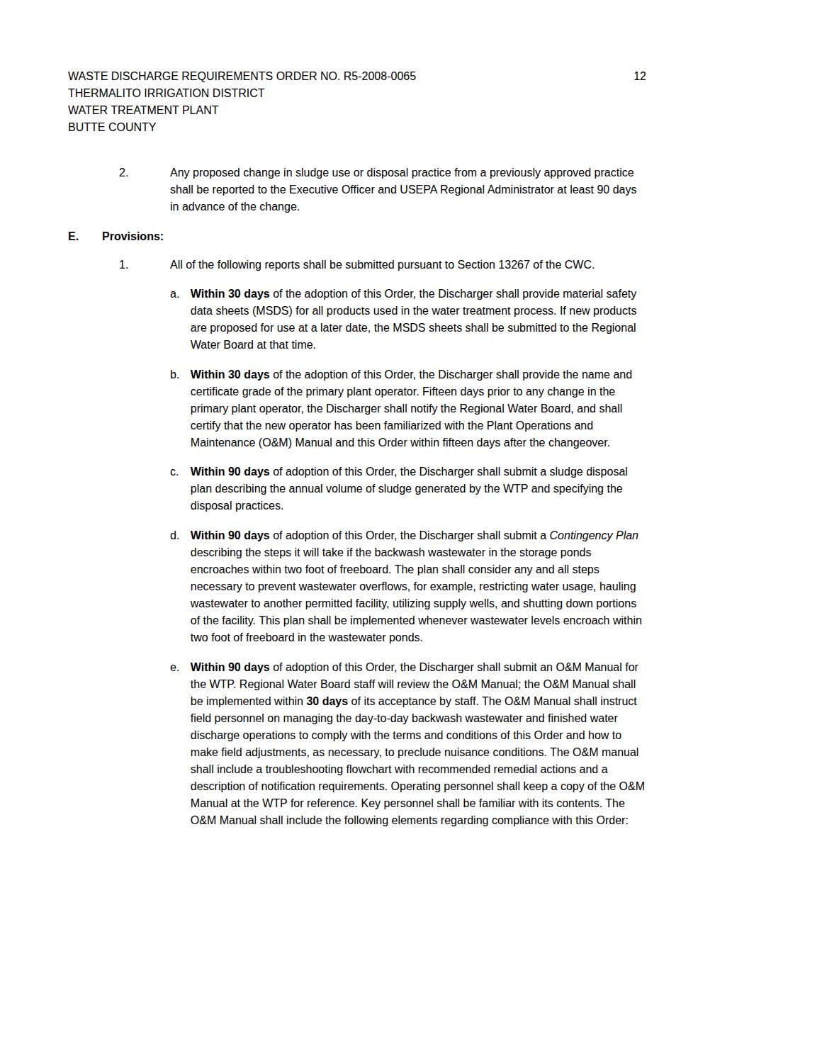Waste Discharge Requirements Order No. R5-2008-0065
Thermalito Irrigation District
Water Treatment Plant
Butte County
12
2. Any proposed change in sludge use or disposal practice from a previously approved practice shall be reported to the Executive Officer and USEPA Regional Administrator at least 90 days in advance of the change.
E. Provisions:
1. All of the following reports shall be submitted pursuant to Section 13267 of the CWC.
a. Within 30 days of the adoption of this Order, the Discharger shall provide material safety data sheets (MSDS) for all products used in the water treatment process. If new products are proposed for use at a later date, the MSDS sheets shall be submitted to the Regional Water Board at that time.
b. Within 30 days of the adoption of this Order, the Discharger shall provide the name and certificate grade of the primary plant operator. Fifteen days prior to any change in the primary plant operator, the Discharger shall notify the Regional Water Board, and shall certify that the new operator has been familiarized with the Plant Operations and Maintenance (O&M) Manual and this Order within fifteen days after the changeover.
c. Within 90 days of adoption of this Order, the Discharger shall submit a sludge disposal plan describing the annual volume of sludge generated by the WTP and specifying the disposal practices.
d. Within 90 days of adoption of this Order, the Discharger shall submit a Contingency Plan describing the steps it will take if the backwash wastewater in the storage ponds encroaches within two foot of freeboard. The plan shall consider any and all steps necessary to prevent wastewater overflows, for example, restricting water usage, hauling wastewater to another permitted facility, utilizing supply wells, and shutting down portions of the facility. This plan shall be implemented whenever wastewater levels encroach within two foot of freeboard in the wastewater ponds.
e. Within 90 days of adoption of this Order, the Discharger shall submit an O&M Manual for the WTP. Regional Water Board staff will review the O&M Manual; the O&M Manual shall be implemented within 30 days of its acceptance by staff. The O&M Manual shall instruct field personnel on managing the day-to-day backwash wastewater and finished water discharge operations to comply with the terms and conditions of this Order and how to make field adjustments, as necessary, to preclude nuisance conditions. The O&M manual shall include a troubleshooting flowchart with recommended remedial actions and a description of notification requirements. Operating personnel shall keep a copy of the O&M Manual at the WTP for reference. Key personnel shall be familiar with its contents. The O&M Manual shall include the following elements regarding compliance with this Order: